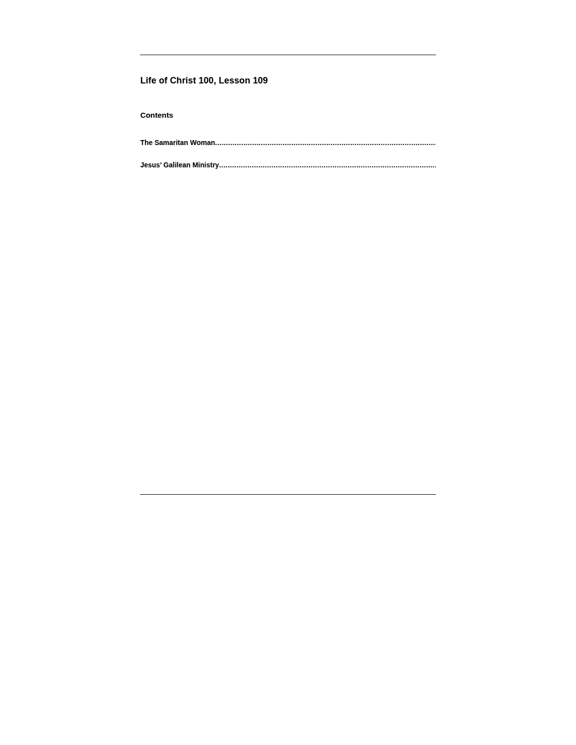Life of Christ 100, Lesson 109
Contents
The Samaritan Woman............................................................................................................. 1
Jesus’ Galilean Ministry....................................................................................................... 10